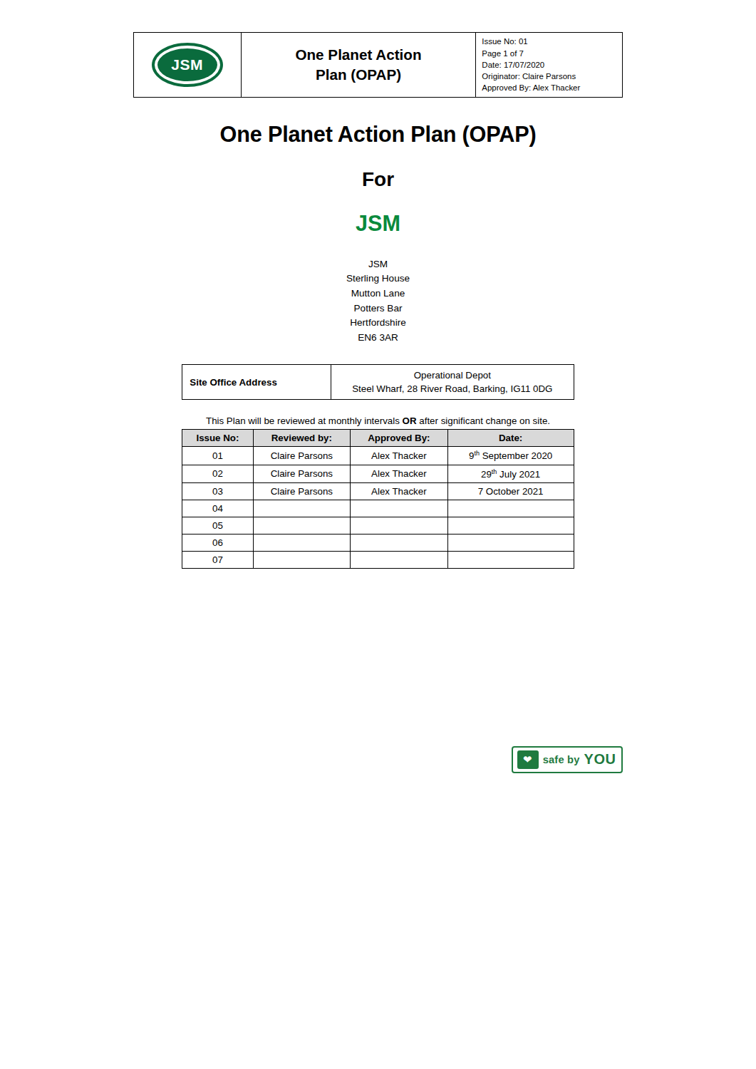JSM
One Planet Action
Plan (OPAP)
Issue No: 01
Page 1 of 7
Date: 17/07/2020
Originator: Claire Parsons
Approved By: Alex Thacker
One Planet Action Plan (OPAP)
For
JSM
JSM
Sterling House
Mutton Lane
Potters Bar
Hertfordshire
EN6 3AR
| Site Office Address | Operational Depot Steel Wharf, 28 River Road, Barking, IG11 0DG |
This Plan will be reviewed at monthly intervals OR after significant change on site.
| Issue No: | Reviewed by: | Approved By: | Date: |
| --- | --- | --- | --- |
| 01 | Claire Parsons | Alex Thacker | 9 th September 2020 |
| 02 | Claire Parsons | Alex Thacker | 29 th July 2021 |
| 03 | Claire Parsons | Alex Thacker | 7 October 2021 |
| 04 | | | |
| 05 | | | |
| 06 | | | |
| 07 | | | |
❤
safe by YOU